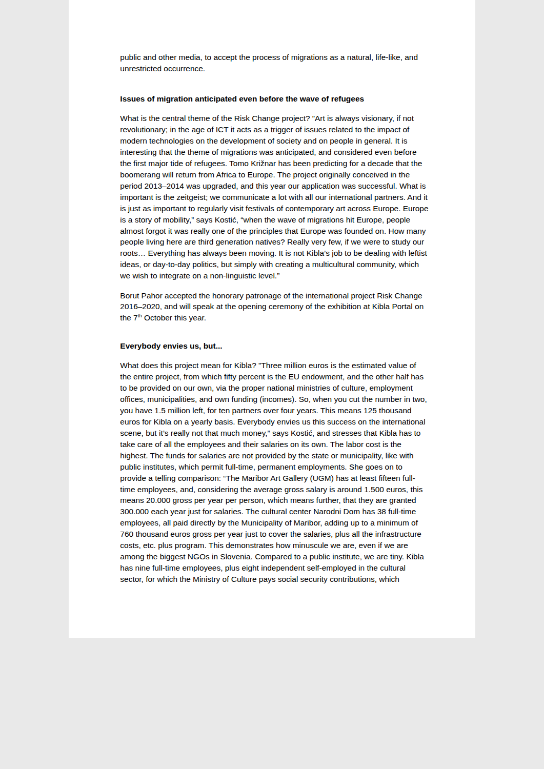public and other media, to accept the process of migrations as a natural, life-like, and unrestricted occurrence.
Issues of migration anticipated even before the wave of refugees
What is the central theme of the Risk Change project? ”Art is always visionary, if not revolutionary; in the age of ICT it acts as a trigger of issues related to the impact of modern technologies on the development of society and on people in general. It is interesting that the theme of migrations was anticipated, and considered even before the first major tide of refugees. Tomo Križnar has been predicting for a decade that the boomerang will return from Africa to Europe. The project originally conceived in the period 2013–2014 was upgraded, and this year our application was successful. What is important is the zeitgeist; we communicate a lot with all our international partners. And it is just as important to regularly visit festivals of contemporary art across Europe. Europe is a story of mobility,” says Kostić, “when the wave of migrations hit Europe, people almost forgot it was really one of the principles that Europe was founded on. How many people living here are third generation natives? Really very few, if we were to study our roots… Everything has always been moving. It is not Kibla’s job to be dealing with leftist ideas, or day-to-day politics, but simply with creating a multicultural community, which we wish to integrate on a non-linguistic level.”
Borut Pahor accepted the honorary patronage of the international project Risk Change 2016–2020, and will speak at the opening ceremony of the exhibition at Kibla Portal on the 7th October this year.
Everybody envies us, but...
What does this project mean for Kibla? ”Three million euros is the estimated value of the entire project, from which fifty percent is the EU endowment, and the other half has to be provided on our own, via the proper national ministries of culture, employment offices, municipalities, and own funding (incomes). So, when you cut the number in two, you have 1.5 million left, for ten partners over four years. This means 125 thousand euros for Kibla on a yearly basis. Everybody envies us this success on the international scene, but it’s really not that much money,” says Kostić, and stresses that Kibla has to take care of all the employees and their salaries on its own. The labor cost is the highest. The funds for salaries are not provided by the state or municipality, like with public institutes, which permit full-time, permanent employments. She goes on to provide a telling comparison: “The Maribor Art Gallery (UGM) has at least fifteen full-time employees, and, considering the average gross salary is around 1.500 euros, this means 20.000 gross per year per person, which means further, that they are granted 300.000 each year just for salaries. The cultural center Narodni Dom has 38 full-time employees, all paid directly by the Municipality of Maribor, adding up to a minimum of 760 thousand euros gross per year just to cover the salaries, plus all the infrastructure costs, etc. plus program. This demonstrates how minuscule we are, even if we are among the biggest NGOs in Slovenia. Compared to a public institute, we are tiny. Kibla has nine full-time employees, plus eight independent self-employed in the cultural sector, for which the Ministry of Culture pays social security contributions, which